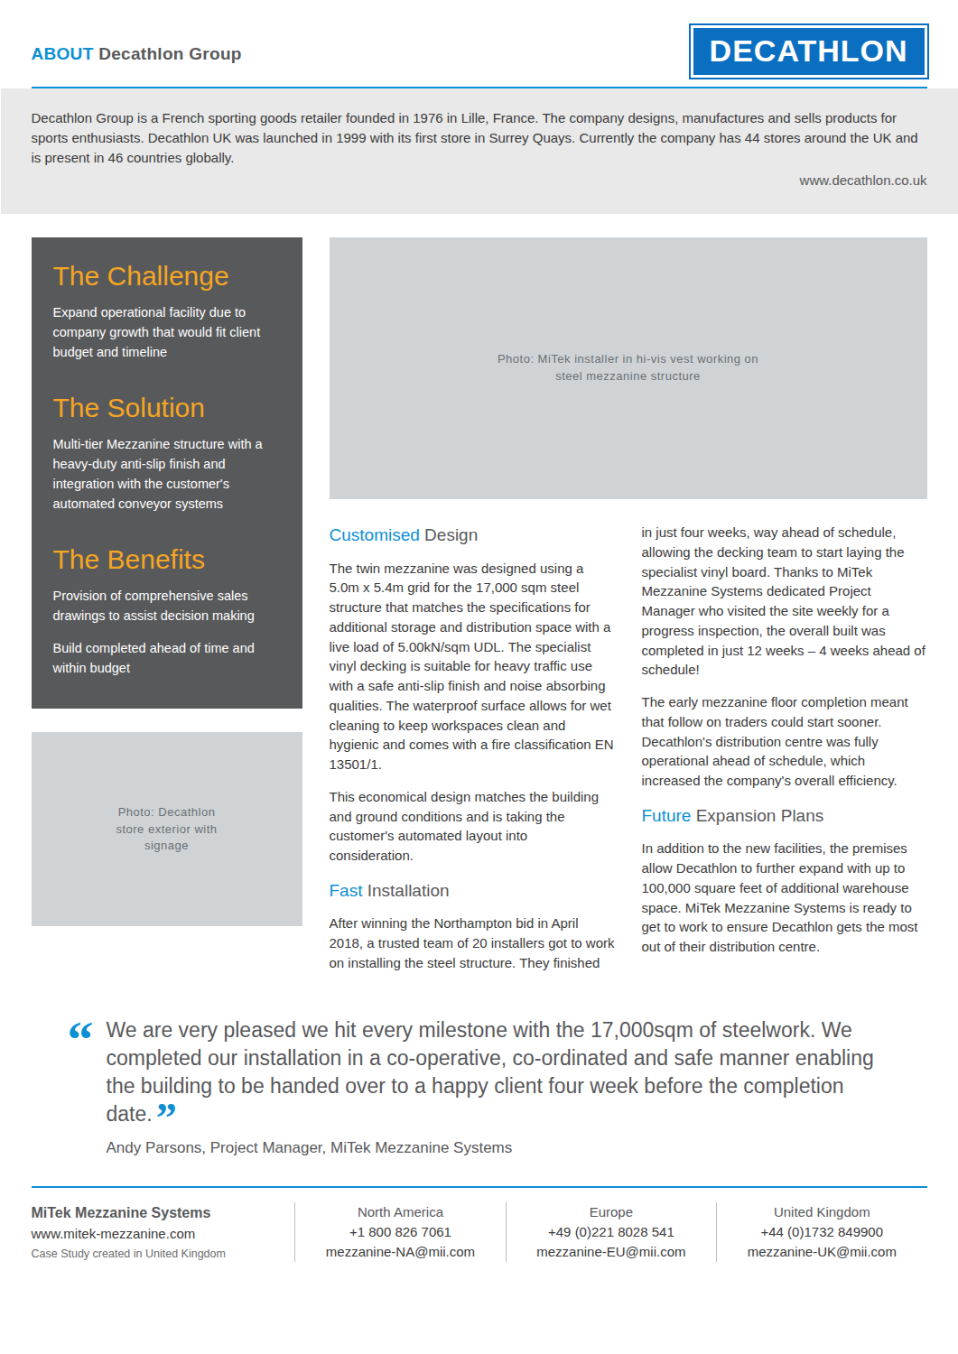ABOUT Decathlon Group
DECATHLON
Decathlon Group is a French sporting goods retailer founded in 1976 in Lille, France. The company designs, manufactures and sells products for sports enthusiasts. Decathlon UK was launched in 1999 with its first store in Surrey Quays. Currently the company has 44 stores around the UK and is present in 46 countries globally.
www.decathlon.co.uk
The Challenge
Expand operational facility due to company growth that would fit client budget and timeline
The Solution
Multi-tier Mezzanine structure with a heavy-duty anti-slip finish and integration with the customer's automated conveyor systems
The Benefits
Provision of comprehensive sales drawings to assist decision making
Build completed ahead of time and within budget
Customised Design
The twin mezzanine was designed using a 5.0m x 5.4m grid for the 17,000 sqm steel structure that matches the specifications for additional storage and distribution space with a live load of 5.00kN/sqm UDL. The specialist vinyl decking is suitable for heavy traffic use with a safe anti-slip finish and noise absorbing qualities. The waterproof surface allows for wet cleaning to keep workspaces clean and hygienic and comes with a fire classification EN 13501/1.
This economical design matches the building and ground conditions and is taking the customer's automated layout into consideration.
Fast Installation
After winning the Northampton bid in April 2018, a trusted team of 20 installers got to work on installing the steel structure. They finished
in just four weeks, way ahead of schedule, allowing the decking team to start laying the specialist vinyl board. Thanks to MiTek Mezzanine Systems dedicated Project Manager who visited the site weekly for a progress inspection, the overall built was completed in just 12 weeks – 4 weeks ahead of schedule!
The early mezzanine floor completion meant that follow on traders could start sooner. Decathlon's distribution centre was fully operational ahead of schedule, which increased the company's overall efficiency.
Future Expansion Plans
In addition to the new facilities, the premises allow Decathlon to further expand with up to 100,000 square feet of additional warehouse space. MiTek Mezzanine Systems is ready to get to work to ensure Decathlon gets the most out of their distribution centre.
“
We are very pleased we hit every milestone with the 17,000sqm of steelwork. We completed our installation in a co-operative, co-ordinated and safe manner enabling the building to be handed over to a happy client four week before the completion date.”
Andy Parsons, Project Manager, MiTek Mezzanine Systems
MiTek Mezzanine Systems
www.mitek-mezzanine.com
Case Study created in United Kingdom
North America
+1 800 826 7061
mezzanine-NA@mii.com
Europe
+49 (0)221 8028 541
mezzanine-EU@mii.com
United Kingdom
+44 (0)1732 849900
mezzanine-UK@mii.com